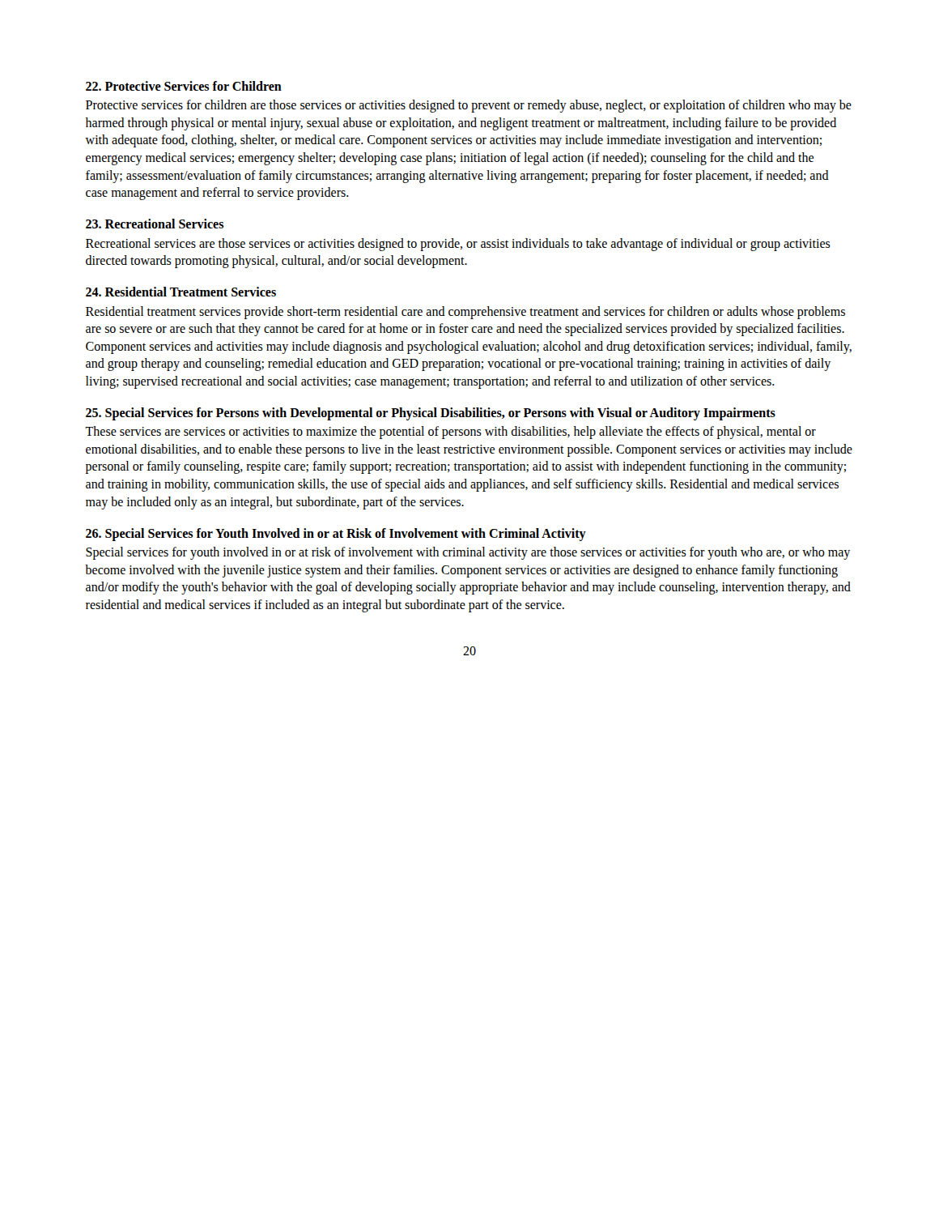22. Protective Services for Children
Protective services for children are those services or activities designed to prevent or remedy abuse, neglect, or exploitation of children who may be harmed through physical or mental injury, sexual abuse or exploitation, and negligent treatment or maltreatment, including failure to be provided with adequate food, clothing, shelter, or medical care. Component services or activities may include immediate investigation and intervention; emergency medical services; emergency shelter; developing case plans; initiation of legal action (if needed); counseling for the child and the family; assessment/evaluation of family circumstances; arranging alternative living arrangement; preparing for foster placement, if needed; and case management and referral to service providers.
23. Recreational Services
Recreational services are those services or activities designed to provide, or assist individuals to take advantage of individual or group activities directed towards promoting physical, cultural, and/or social development.
24. Residential Treatment Services
Residential treatment services provide short-term residential care and comprehensive treatment and services for children or adults whose problems are so severe or are such that they cannot be cared for at home or in foster care and need the specialized services provided by specialized facilities. Component services and activities may include diagnosis and psychological evaluation; alcohol and drug detoxification services; individual, family, and group therapy and counseling; remedial education and GED preparation; vocational or pre-vocational training; training in activities of daily living; supervised recreational and social activities; case management; transportation; and referral to and utilization of other services.
25. Special Services for Persons with Developmental or Physical Disabilities, or Persons with Visual or Auditory Impairments
These services are services or activities to maximize the potential of persons with disabilities, help alleviate the effects of physical, mental or emotional disabilities, and to enable these persons to live in the least restrictive environment possible. Component services or activities may include personal or family counseling, respite care; family support; recreation; transportation; aid to assist with independent functioning in the community; and training in mobility, communication skills, the use of special aids and appliances, and self sufficiency skills. Residential and medical services may be included only as an integral, but subordinate, part of the services.
26. Special Services for Youth Involved in or at Risk of Involvement with Criminal Activity
Special services for youth involved in or at risk of involvement with criminal activity are those services or activities for youth who are, or who may become involved with the juvenile justice system and their families. Component services or activities are designed to enhance family functioning and/or modify the youth's behavior with the goal of developing socially appropriate behavior and may include counseling, intervention therapy, and residential and medical services if included as an integral but subordinate part of the service.
20